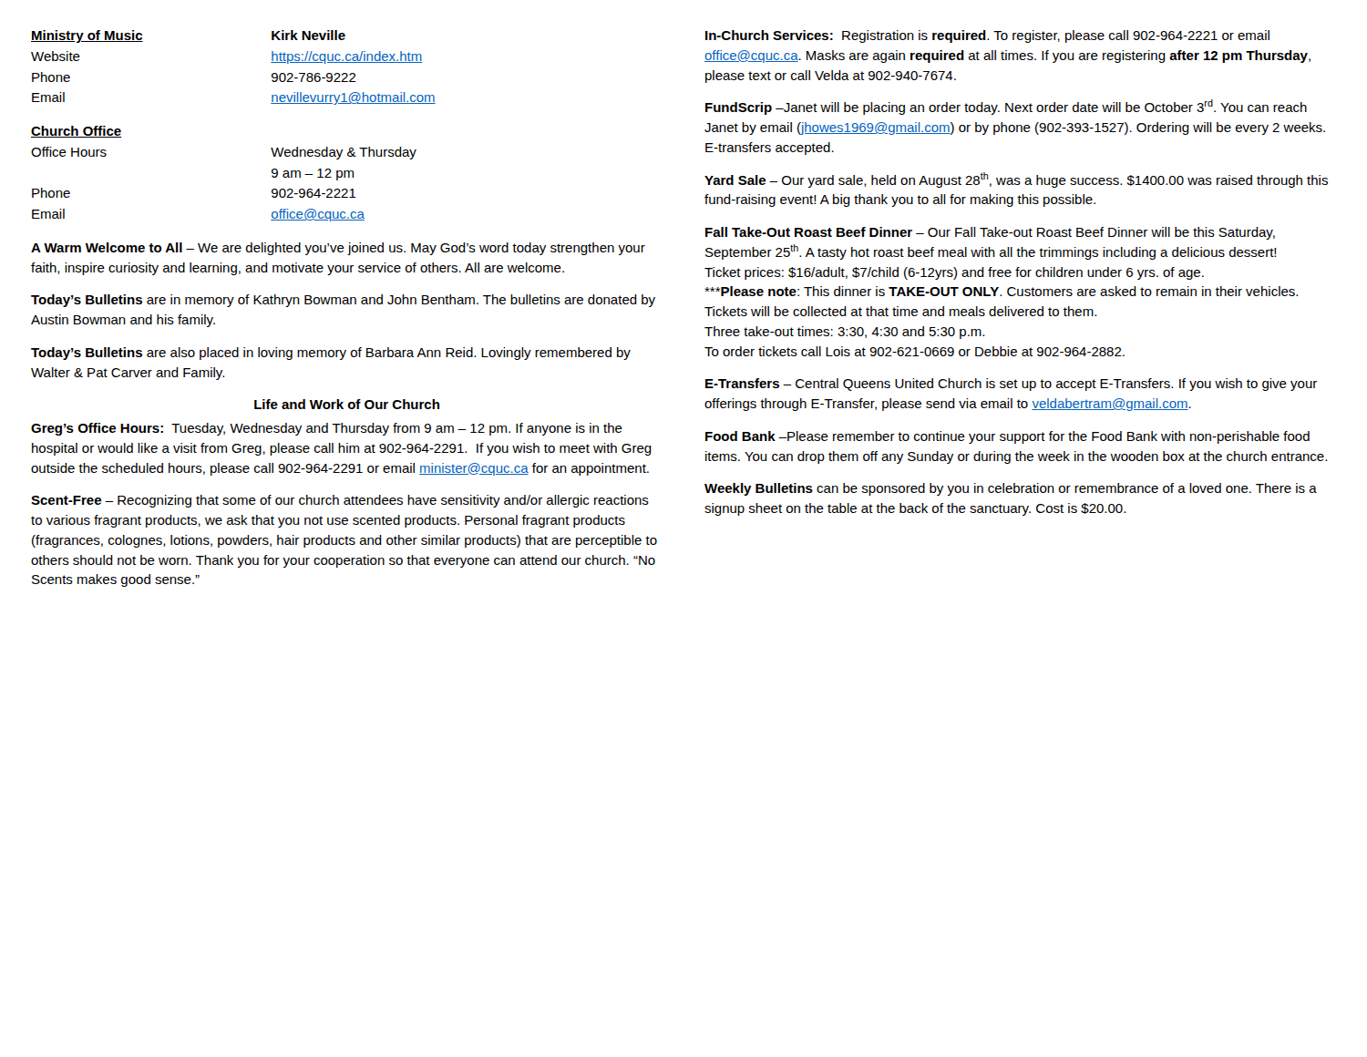| Ministry of Music | Kirk Neville |
| Website | https://cquc.ca/index.htm |
| Phone | 902-786-9222 |
| Email | nevillevurry1@hotmail.com |
| Church Office | |
| Office Hours | Wednesday & Thursday |
| | 9 am – 12 pm |
| Phone | 902-964-2221 |
| Email | office@cquc.ca |
A Warm Welcome to All – We are delighted you’ve joined us. May God’s word today strengthen your faith, inspire curiosity and learning, and motivate your service of others. All are welcome.
Today’s Bulletins are in memory of Kathryn Bowman and John Bentham. The bulletins are donated by Austin Bowman and his family.
Today’s Bulletins are also placed in loving memory of Barbara Ann Reid. Lovingly remembered by Walter & Pat Carver and Family.
Life and Work of Our Church
Greg’s Office Hours: Tuesday, Wednesday and Thursday from 9 am – 12 pm. If anyone is in the hospital or would like a visit from Greg, please call him at 902-964-2291. If you wish to meet with Greg outside the scheduled hours, please call 902-964-2291 or email minister@cquc.ca for an appointment.
Scent-Free – Recognizing that some of our church attendees have sensitivity and/or allergic reactions to various fragrant products, we ask that you not use scented products. Personal fragrant products (fragrances, colognes, lotions, powders, hair products and other similar products) that are perceptible to others should not be worn. Thank you for your cooperation so that everyone can attend our church. “No Scents makes good sense.”
In-Church Services: Registration is required. To register, please call 902-964-2221 or email office@cquc.ca. Masks are again required at all times. If you are registering after 12 pm Thursday, please text or call Velda at 902-940-7674.
FundScrip –Janet will be placing an order today. Next order date will be October 3rd. You can reach Janet by email (jhowes1969@gmail.com) or by phone (902-393-1527). Ordering will be every 2 weeks. E-transfers accepted.
Yard Sale – Our yard sale, held on August 28th, was a huge success. $1400.00 was raised through this fund-raising event! A big thank you to all for making this possible.
Fall Take-Out Roast Beef Dinner – Our Fall Take-out Roast Beef Dinner will be this Saturday, September 25th. A tasty hot roast beef meal with all the trimmings including a delicious dessert!
Ticket prices: $16/adult, $7/child (6-12yrs) and free for children under 6 yrs. of age.
***Please note: This dinner is TAKE-OUT ONLY. Customers are asked to remain in their vehicles. Tickets will be collected at that time and meals delivered to them.
Three take-out times: 3:30, 4:30 and 5:30 p.m.
To order tickets call Lois at 902-621-0669 or Debbie at 902-964-2882.
E-Transfers – Central Queens United Church is set up to accept E-Transfers. If you wish to give your offerings through E-Transfer, please send via email to veldabertram@gmail.com.
Food Bank –Please remember to continue your support for the Food Bank with non-perishable food items. You can drop them off any Sunday or during the week in the wooden box at the church entrance.
Weekly Bulletins can be sponsored by you in celebration or remembrance of a loved one. There is a signup sheet on the table at the back of the sanctuary. Cost is $20.00.